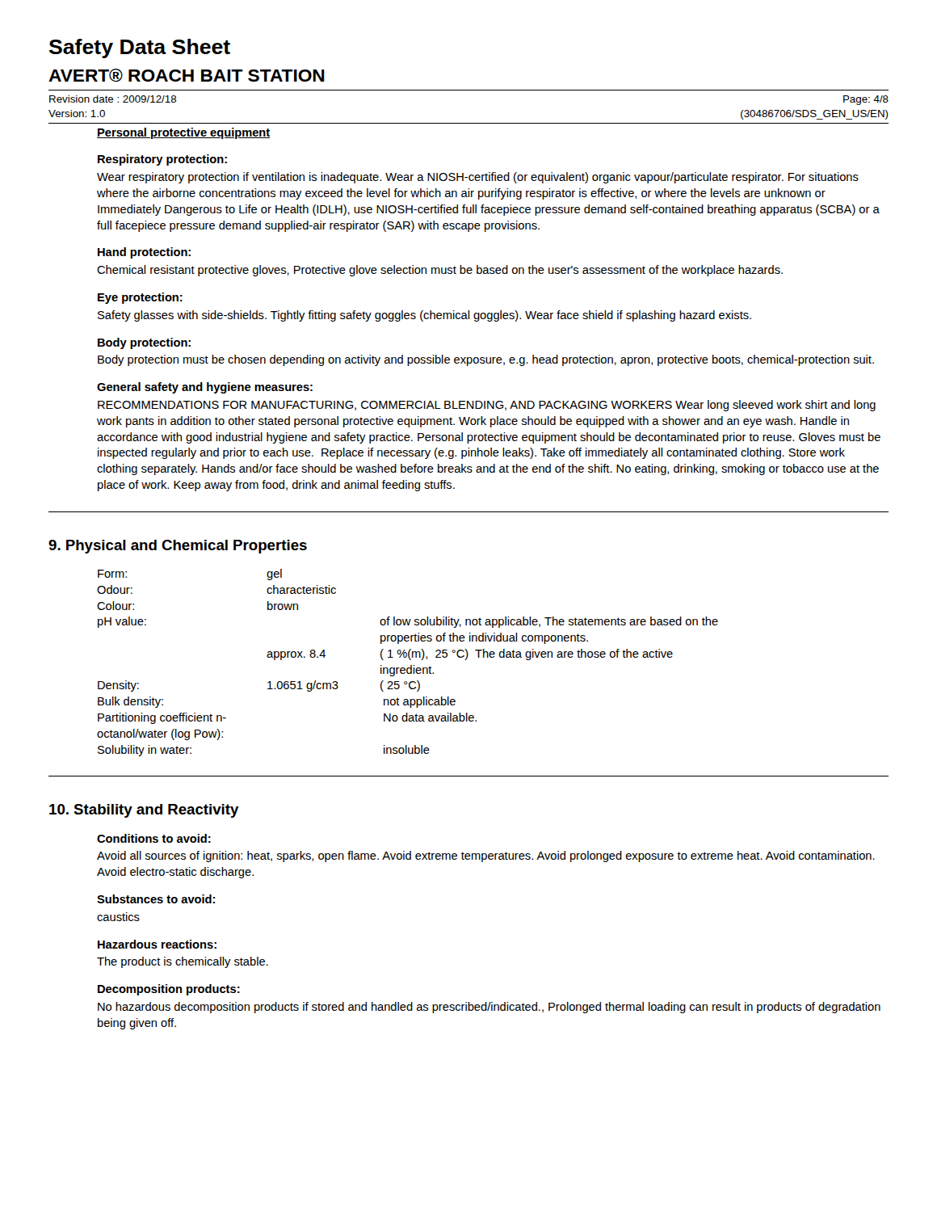Safety Data Sheet
AVERT® ROACH BAIT STATION
| Revision date : 2009/12/18 | Page: 4/8 |
| Version: 1.0 | (30486706/SDS_GEN_US/EN) |
Personal protective equipment
Respiratory protection:
Wear respiratory protection if ventilation is inadequate. Wear a NIOSH-certified (or equivalent) organic vapour/particulate respirator. For situations where the airborne concentrations may exceed the level for which an air purifying respirator is effective, or where the levels are unknown or Immediately Dangerous to Life or Health (IDLH), use NIOSH-certified full facepiece pressure demand self-contained breathing apparatus (SCBA) or a full facepiece pressure demand supplied-air respirator (SAR) with escape provisions.
Hand protection:
Chemical resistant protective gloves, Protective glove selection must be based on the user's assessment of the workplace hazards.
Eye protection:
Safety glasses with side-shields. Tightly fitting safety goggles (chemical goggles). Wear face shield if splashing hazard exists.
Body protection:
Body protection must be chosen depending on activity and possible exposure, e.g. head protection, apron, protective boots, chemical-protection suit.
General safety and hygiene measures:
RECOMMENDATIONS FOR MANUFACTURING, COMMERCIAL BLENDING, AND PACKAGING WORKERS Wear long sleeved work shirt and long work pants in addition to other stated personal protective equipment. Work place should be equipped with a shower and an eye wash. Handle in accordance with good industrial hygiene and safety practice. Personal protective equipment should be decontaminated prior to reuse. Gloves must be inspected regularly and prior to each use. Replace if necessary (e.g. pinhole leaks). Take off immediately all contaminated clothing. Store work clothing separately. Hands and/or face should be washed before breaks and at the end of the shift. No eating, drinking, smoking or tobacco use at the place of work. Keep away from food, drink and animal feeding stuffs.
9. Physical and Chemical Properties
| Form: | gel | |
| Odour: | characteristic | |
| Colour: | brown | |
| pH value: | | of low solubility, not applicable, The statements are based on the properties of the individual components. |
| | approx. 8.4 | ( 1 %(m), 25 °C) The data given are those of the active ingredient. |
| Density: | 1.0651 g/cm3 | ( 25 °C) |
| Bulk density: | | not applicable |
| Partitioning coefficient n-octanol/water (log Pow): | | No data available. |
| Solubility in water: | | insoluble |
10. Stability and Reactivity
Conditions to avoid:
Avoid all sources of ignition: heat, sparks, open flame. Avoid extreme temperatures. Avoid prolonged exposure to extreme heat. Avoid contamination. Avoid electro-static discharge.
Substances to avoid:
caustics
Hazardous reactions:
The product is chemically stable.
Decomposition products:
No hazardous decomposition products if stored and handled as prescribed/indicated., Prolonged thermal loading can result in products of degradation being given off.